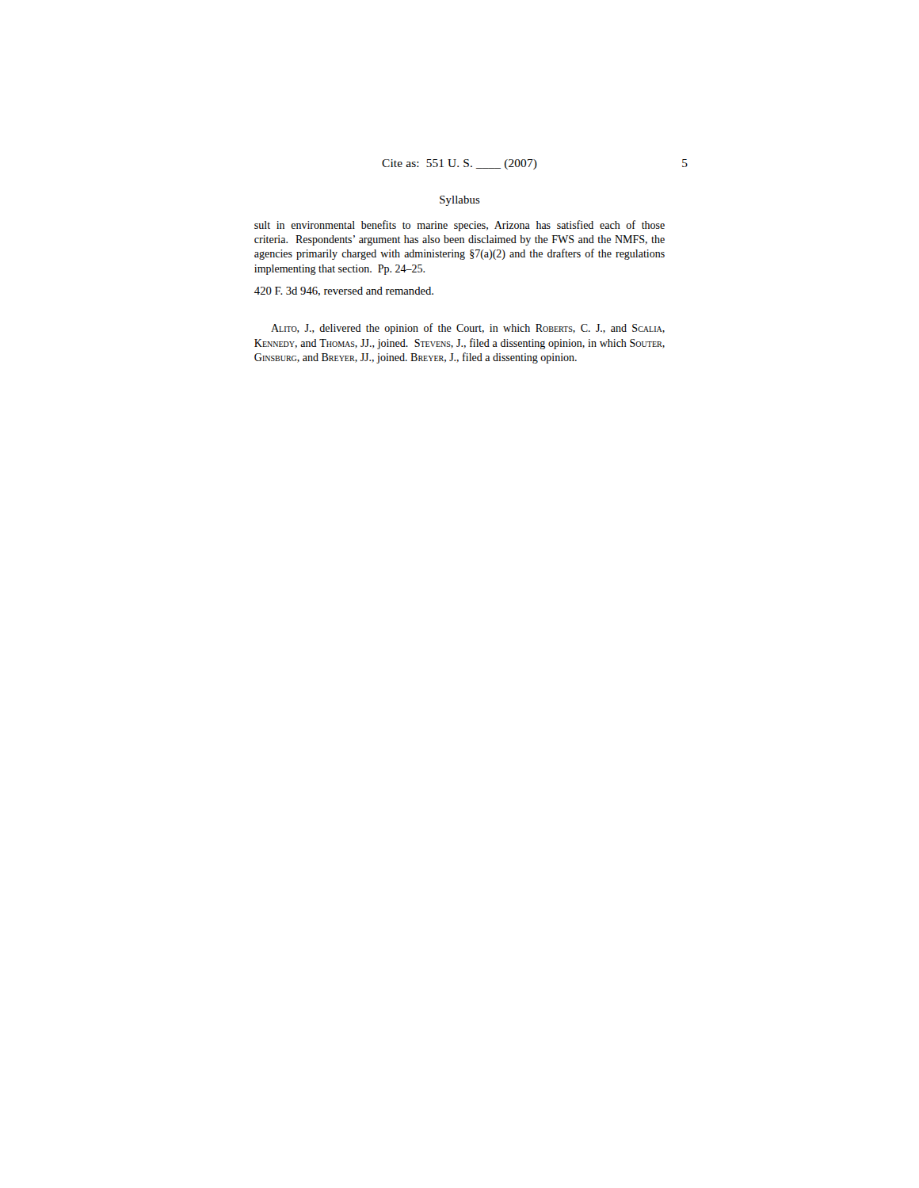Cite as: 551 U. S. ____ (2007) 5
Syllabus
sult in environmental benefits to marine species, Arizona has satisfied each of those criteria. Respondents’ argument has also been disclaimed by the FWS and the NMFS, the agencies primarily charged with administering §7(a)(2) and the drafters of the regulations implementing that section. Pp. 24–25.
420 F. 3d 946, reversed and remanded.
Alito, J., delivered the opinion of the Court, in which Roberts, C. J., and Scalia, Kennedy, and Thomas, JJ., joined. Stevens, J., filed a dissenting opinion, in which Souter, Ginsburg, and Breyer, JJ., joined. Breyer, J., filed a dissenting opinion.